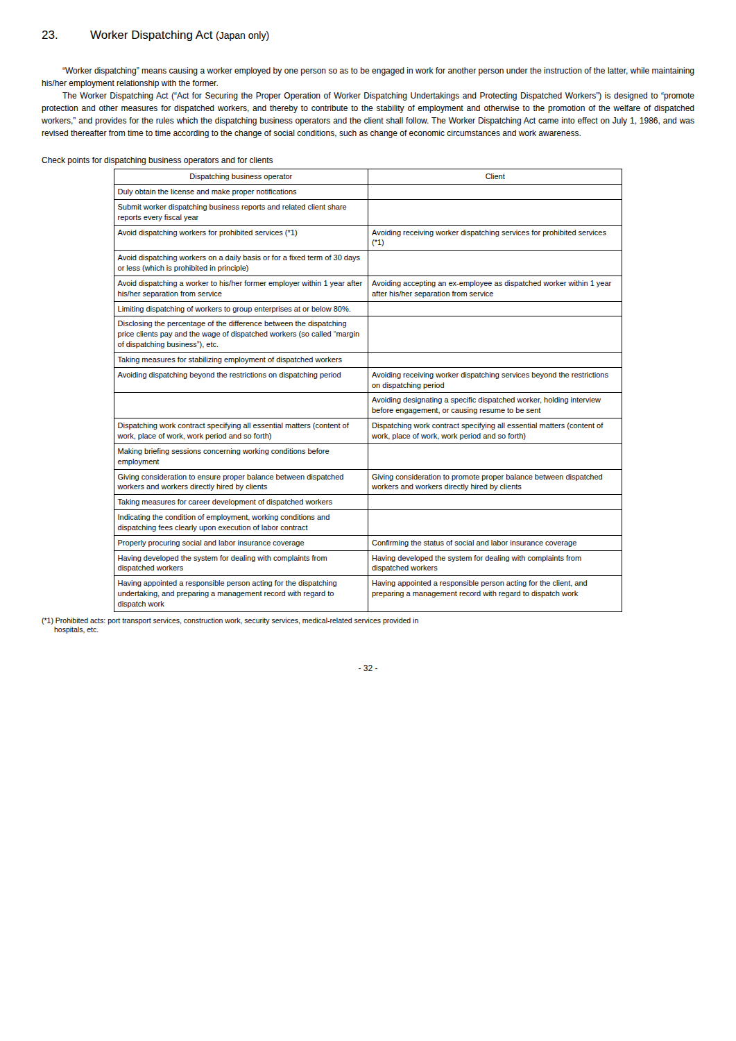23. Worker Dispatching Act (Japan only)
“Worker dispatching” means causing a worker employed by one person so as to be engaged in work for another person under the instruction of the latter, while maintaining his/her employment relationship with the former.
The Worker Dispatching Act (“Act for Securing the Proper Operation of Worker Dispatching Undertakings and Protecting Dispatched Workers”) is designed to “promote protection and other measures for dispatched workers, and thereby to contribute to the stability of employment and otherwise to the promotion of the welfare of dispatched workers,” and provides for the rules which the dispatching business operators and the client shall follow. The Worker Dispatching Act came into effect on July 1, 1986, and was revised thereafter from time to time according to the change of social conditions, such as change of economic circumstances and work awareness.
Check points for dispatching business operators and for clients
| Dispatching business operator | Client |
| --- | --- |
| Duly obtain the license and make proper notifications | |
| Submit worker dispatching business reports and related client share reports every fiscal year | |
| Avoid dispatching workers for prohibited services (*1) | Avoiding receiving worker dispatching services for prohibited services (*1) |
| Avoid dispatching workers on a daily basis or for a fixed term of 30 days or less (which is prohibited in principle) | |
| Avoid dispatching a worker to his/her former employer within 1 year after his/her separation from service | Avoiding accepting an ex-employee as dispatched worker within 1 year after his/her separation from service |
| Limiting dispatching of workers to group enterprises at or below 80%. | |
| Disclosing the percentage of the difference between the dispatching price clients pay and the wage of dispatched workers (so called “margin of dispatching business”), etc. | |
| Taking measures for stabilizing employment of dispatched workers | |
| Avoiding dispatching beyond the restrictions on dispatching period | Avoiding receiving worker dispatching services beyond the restrictions on dispatching period |
| | Avoiding designating a specific dispatched worker, holding interview before engagement, or causing resume to be sent |
| Dispatching work contract specifying all essential matters (content of work, place of work, work period and so forth) | Dispatching work contract specifying all essential matters (content of work, place of work, work period and so forth) |
| Making briefing sessions concerning working conditions before employment | |
| Giving consideration to ensure proper balance between dispatched workers and workers directly hired by clients | Giving consideration to promote proper balance between dispatched workers and workers directly hired by clients |
| Taking measures for career development of dispatched workers | |
| Indicating the condition of employment, working conditions and dispatching fees clearly upon execution of labor contract | |
| Properly procuring social and labor insurance coverage | Confirming the status of social and labor insurance coverage |
| Having developed the system for dealing with complaints from dispatched workers | Having developed the system for dealing with complaints from dispatched workers |
| Having appointed a responsible person acting for the dispatching undertaking, and preparing a management record with regard to dispatch work | Having appointed a responsible person acting for the client, and preparing a management record with regard to dispatch work |
(*1) Prohibited acts: port transport services, construction work, security services, medical-related services provided in hospitals, etc.
- 32 -